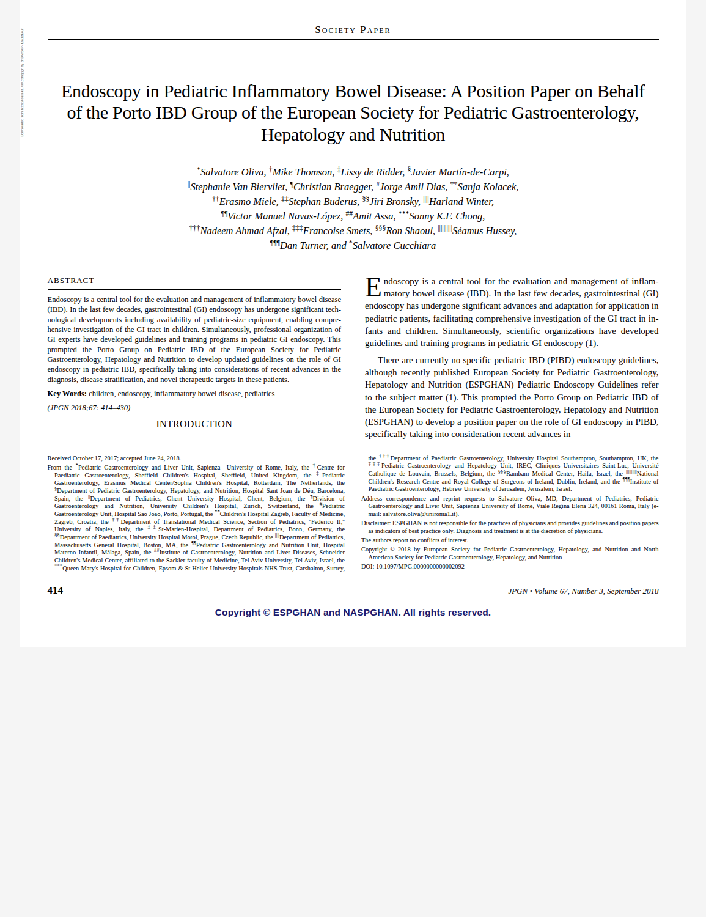Downloaded from https://journals.lww.com/jpgn by BhDMf5ePHKav1zEoum1tQfN4a+kJLhEZgbsIHo4XMi0hCywCX1AWnYQp/IlQrHD3i3D0OdRyi7TvSFl4Cf3VC4/OAVpDDa9tuAhJ1Z1Tm8RaBcEOv9S3bkYMJuw= on 09/03/2018
Society Paper
Endoscopy in Pediatric Inflammatory Bowel Disease: A Position Paper on Behalf of the Porto IBD Group of the European Society for Pediatric Gastroenterology, Hepatology and Nutrition
*Salvatore Oliva, †Mike Thomson, ‡Lissy de Ridder, §Javier Martín-de-Carpi,
||Stephanie Van Biervliet, ¶Christian Braegger, #Jorge Amil Dias, **Sanja Kolacek,
††Erasmo Miele, ‡‡Stephan Buderus, §§Jiri Bronsky, ||||Harland Winter,
¶¶Victor Manuel Navas-López, ##Amit Assa, ***Sonny K.F. Chong,
†††Nadeem Ahmad Afzal, ‡‡‡Francoise Smets, §§§Ron Shaoul, ||||||||||Séamus Hussey,
¶¶¶Dan Turner, and *Salvatore Cucchiara
ABSTRACT
Endoscopy is a central tool for the evaluation and management of inflammatory bowel disease (IBD). In the last few decades, gastrointestinal (GI) endoscopy has undergone significant technological developments including availability of pediatric-size equipment, enabling comprehensive investigation of the GI tract in children. Simultaneously, professional organization of GI experts have developed guidelines and training programs in pediatric GI endoscopy. This prompted the Porto Group on Pediatric IBD of the European Society for Pediatric Gastroenterology, Hepatology and Nutrition to develop updated guidelines on the role of GI endoscopy in pediatric IBD, specifically taking into considerations of recent advances in the diagnosis, disease stratification, and novel therapeutic targets in these patients.
Key Words: children, endoscopy, inflammatory bowel disease, pediatrics
(JPGN 2018;67: 414–430)
INTRODUCTION
Endoscopy is a central tool for the evaluation and management of inflammatory bowel disease (IBD). In the last few decades, gastrointestinal (GI) endoscopy has undergone significant advances and adaptation for application in pediatric patients, facilitating comprehensive investigation of the GI tract in infants and children. Simultaneously, scientific organizations have developed guidelines and training programs in pediatric GI endoscopy (1).
There are currently no specific pediatric IBD (PIBD) endoscopy guidelines, although recently published European Society for Pediatric Gastroenterology, Hepatology and Nutrition (ESPGHAN) Pediatric Endoscopy Guidelines refer to the subject matter (1). This prompted the Porto Group on Pediatric IBD of the European Society for Pediatric Gastroenterology, Hepatology and Nutrition (ESPGHAN) to develop a position paper on the role of GI endoscopy in PIBD, specifically taking into consideration recent advances in
Received October 17, 2017; accepted June 24, 2018.
From the *Pediatric Gastroenterology and Liver Unit, Sapienza—University of Rome, Italy, the †Centre for Paediatric Gastroenterology, Sheffield Children's Hospital, Sheffield, United Kingdom, the ‡Pediatric Gastroenterology, Erasmus Medical Center/Sophia Children's Hospital, Rotterdam, The Netherlands, the §Department of Pediatric Gastroenterology, Hepatology, and Nutrition, Hospital Sant Joan de Déu, Barcelona, Spain, the ||Department of Pediatrics, Ghent University Hospital, Ghent, Belgium, the ¶Division of Gastroenterology and Nutrition, University Children's Hospital, Zurich, Switzerland, the #Pediatric Gastroenterology Unit, Hospital Sao João, Porto, Portugal, the **Children's Hospital Zagreb, Faculty of Medicine, Zagreb, Croatia, the ††Department of Translational Medical Science, Section of Pediatrics, ''Federico II,'' University of Naples, Italy, the ‡‡St-Marien-Hospital, Department of Pediatrics, Bonn, Germany, the §§Department of Paediatrics, University Hospital Motol, Prague, Czech Republic, the ||||Department of Pediatrics, Massachusetts General Hospital, Boston, MA, the ¶¶Pediatric Gastroenterology and Nutrition Unit, Hospital Materno Infantil, Málaga, Spain, the ##Institute of Gastroenterology, Nutrition and Liver Diseases, Schneider Children's Medical Center, affiliated to the Sackler faculty of Medicine, Tel Aviv University, Tel Aviv, Israel, the ***Queen Mary's Hospital for Children, Epsom & St Helier University Hospitals NHS Trust, Carshalton, Surrey, the †††Department of Paediatric Gastroenterology, University Hospital Southampton, Southampton, UK, the ‡‡‡Pediatric Gastroenterology and Hepatology Unit, IREC, Cliniques Universitaires Saint-Luc, Université Catholique de Louvain, Brussels, Belgium, the §§§Rambam Medical Center, Haifa, Israel, the ||||||||||National Children's Research Centre and Royal College of Surgeons of Ireland, Dublin, Ireland, and the ¶¶¶Institute of Paediatric Gastroenterology, Hebrew University of Jerusalem, Jerusalem, Israel.
Address correspondence and reprint requests to Salvatore Oliva, MD, Department of Pediatrics, Pediatric Gastroenterology and Liver Unit, Sapienza University of Rome, Viale Regina Elena 324, 00161 Roma, Italy (e-mail: salvatore.oliva@uniroma1.it).
Disclaimer: ESPGHAN is not responsible for the practices of physicians and provides guidelines and position papers as indicators of best practice only. Diagnosis and treatment is at the discretion of physicians.
The authors report no conflicts of interest.
Copyright © 2018 by European Society for Pediatric Gastroenterology, Hepatology, and Nutrition and North American Society for Pediatric Gastroenterology, Hepatology, and Nutrition
DOI: 10.1097/MPG.0000000000002092
414 JPGN • Volume 67, Number 3, September 2018
Copyright © ESPGHAN and NASPGHAN. All rights reserved.